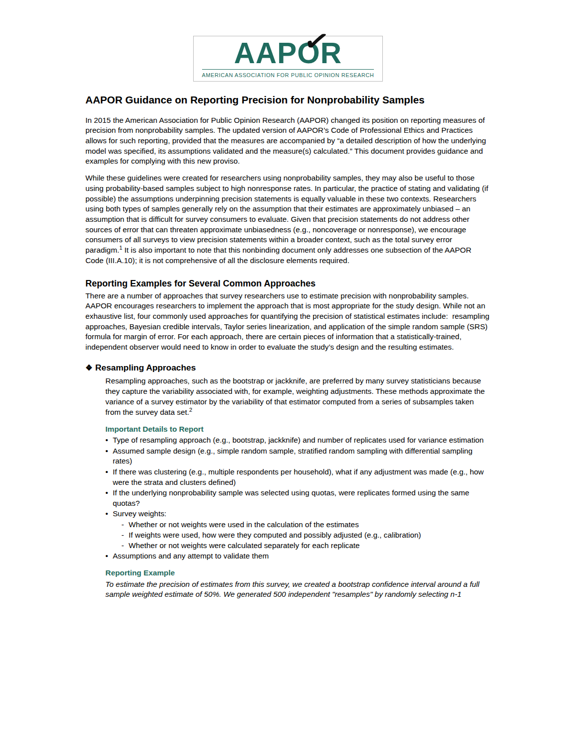AAPO✓R
AMERICAN ASSOCIATION FOR PUBLIC OPINION RESEARCH
AAPOR Guidance on Reporting Precision for Nonprobability Samples
In 2015 the American Association for Public Opinion Research (AAPOR) changed its position on reporting measures of precision from nonprobability samples. The updated version of AAPOR’s Code of Professional Ethics and Practices allows for such reporting, provided that the measures are accompanied by “a detailed description of how the underlying model was specified, its assumptions validated and the measure(s) calculated.” This document provides guidance and examples for complying with this new proviso.
While these guidelines were created for researchers using nonprobability samples, they may also be useful to those using probability-based samples subject to high nonresponse rates. In particular, the practice of stating and validating (if possible) the assumptions underpinning precision statements is equally valuable in these two contexts. Researchers using both types of samples generally rely on the assumption that their estimates are approximately unbiased – an assumption that is difficult for survey consumers to evaluate. Given that precision statements do not address other sources of error that can threaten approximate unbiasedness (e.g., noncoverage or nonresponse), we encourage consumers of all surveys to view precision statements within a broader context, such as the total survey error paradigm.1 It is also important to note that this nonbinding document only addresses one subsection of the AAPOR Code (III.A.10); it is not comprehensive of all the disclosure elements required.
Reporting Examples for Several Common Approaches
There are a number of approaches that survey researchers use to estimate precision with nonprobability samples. AAPOR encourages researchers to implement the approach that is most appropriate for the study design. While not an exhaustive list, four commonly used approaches for quantifying the precision of statistical estimates include: resampling approaches, Bayesian credible intervals, Taylor series linearization, and application of the simple random sample (SRS) formula for margin of error. For each approach, there are certain pieces of information that a statistically-trained, independent observer would need to know in order to evaluate the study’s design and the resulting estimates.
❖Resampling Approaches
Resampling approaches, such as the bootstrap or jackknife, are preferred by many survey statisticians because they capture the variability associated with, for example, weighting adjustments. These methods approximate the variance of a survey estimator by the variability of that estimator computed from a series of subsamples taken from the survey data set.2
Important Details to Report
Type of resampling approach (e.g., bootstrap, jackknife) and number of replicates used for variance estimation
Assumed sample design (e.g., simple random sample, stratified random sampling with differential sampling rates)
If there was clustering (e.g., multiple respondents per household), what if any adjustment was made (e.g., how were the strata and clusters defined)
If the underlying nonprobability sample was selected using quotas, were replicates formed using the same quotas?
Survey weights:
Whether or not weights were used in the calculation of the estimates
If weights were used, how were they computed and possibly adjusted (e.g., calibration)
Whether or not weights were calculated separately for each replicate
Assumptions and any attempt to validate them
Reporting Example
To estimate the precision of estimates from this survey, we created a bootstrap confidence interval around a full sample weighted estimate of 50%. We generated 500 independent "resamples" by randomly selecting n-1